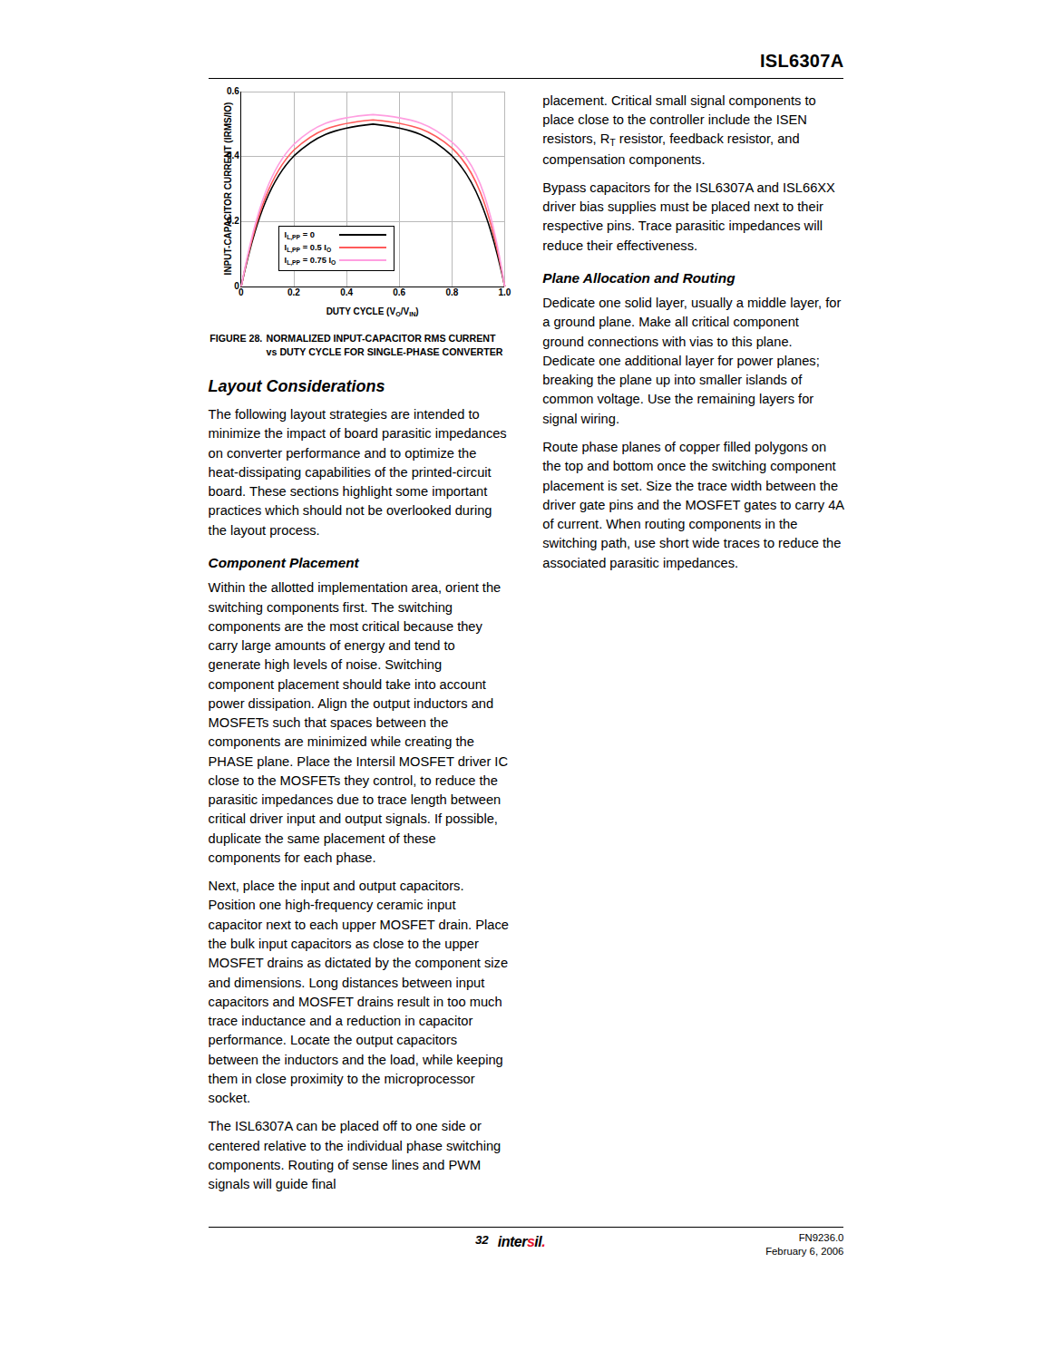ISL6307A
0.6 0.4 0.2 0 0 0.2 0.4 0.6 0.8 1.0
INPUT-CAPACITOR CURRENT (IRMS/IO)
black: IL,PP = 0 -> sqrt(D(1-D)) scaled so peak 0.5 maps to y=16.67
| I L,PP = 0 | |
| I L,PP = 0.5 I O | |
| I L,PP = 0.75 I O | |
DUTY CYCLE (VO/VIN)
FIGURE 28. NORMALIZED INPUT-CAPACITOR RMS CURRENT vs DUTY CYCLE FOR SINGLE-PHASE CONVERTER
Layout Considerations
The following layout strategies are intended to minimize the impact of board parasitic impedances on converter performance and to optimize the heat-dissipating capabilities of the printed-circuit board. These sections highlight some important practices which should not be overlooked during the layout process.
Component Placement
Within the allotted implementation area, orient the switching components first. The switching components are the most critical because they carry large amounts of energy and tend to generate high levels of noise. Switching component placement should take into account power dissipation. Align the output inductors and MOSFETs such that spaces between the components are minimized while creating the PHASE plane. Place the Intersil MOSFET driver IC close to the MOSFETs they control, to reduce the parasitic impedances due to trace length between critical driver input and output signals. If possible, duplicate the same placement of these components for each phase.
Next, place the input and output capacitors. Position one high-frequency ceramic input capacitor next to each upper MOSFET drain. Place the bulk input capacitors as close to the upper MOSFET drains as dictated by the component size and dimensions. Long distances between input capacitors and MOSFET drains result in too much trace inductance and a reduction in capacitor performance. Locate the output capacitors between the inductors and the load, while keeping them in close proximity to the microprocessor socket.
The ISL6307A can be placed off to one side or centered relative to the individual phase switching components. Routing of sense lines and PWM signals will guide final
placement. Critical small signal components to place close to the controller include the ISEN resistors, RT resistor, feedback resistor, and compensation components.
Bypass capacitors for the ISL6307A and ISL66XX driver bias supplies must be placed next to their respective pins. Trace parasitic impedances will reduce their effectiveness.
Plane Allocation and Routing
Dedicate one solid layer, usually a middle layer, for a ground plane. Make all critical component ground connections with vias to this plane. Dedicate one additional layer for power planes; breaking the plane up into smaller islands of common voltage. Use the remaining layers for signal wiring.
Route phase planes of copper filled polygons on the top and bottom once the switching component placement is set. Size the trace width between the driver gate pins and the MOSFET gates to carry 4A of current. When routing components in the switching path, use short wide traces to reduce the associated parasitic impedances.
32
intersil.
FN9236.0
February 6, 2006